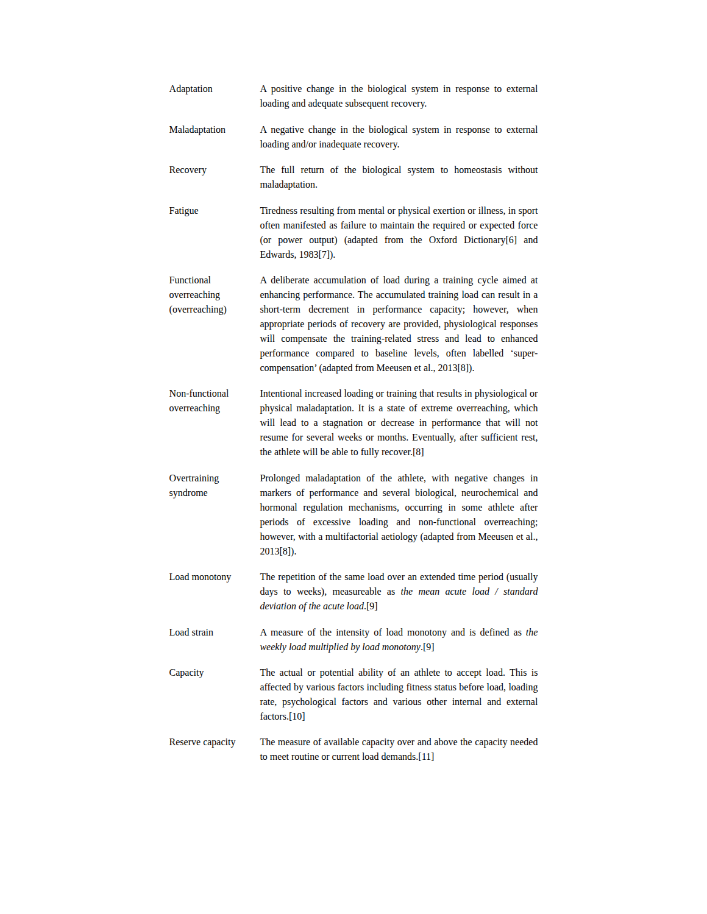Adaptation
A positive change in the biological system in response to external loading and adequate subsequent recovery.
Maladaptation
A negative change in the biological system in response to external loading and/or inadequate recovery.
Recovery
The full return of the biological system to homeostasis without maladaptation.
Fatigue
Tiredness resulting from mental or physical exertion or illness, in sport often manifested as failure to maintain the required or expected force (or power output) (adapted from the Oxford Dictionary[6] and Edwards, 1983[7]).
Functional overreaching (overreaching)
A deliberate accumulation of load during a training cycle aimed at enhancing performance. The accumulated training load can result in a short-term decrement in performance capacity; however, when appropriate periods of recovery are provided, physiological responses will compensate the training-related stress and lead to enhanced performance compared to baseline levels, often labelled ‘super-compensation’ (adapted from Meeusen et al., 2013[8]).
Non-functional overreaching
Intentional increased loading or training that results in physiological or physical maladaptation. It is a state of extreme overreaching, which will lead to a stagnation or decrease in performance that will not resume for several weeks or months. Eventually, after sufficient rest, the athlete will be able to fully recover.[8]
Overtraining syndrome
Prolonged maladaptation of the athlete, with negative changes in markers of performance and several biological, neurochemical and hormonal regulation mechanisms, occurring in some athlete after periods of excessive loading and non-functional overreaching; however, with a multifactorial aetiology (adapted from Meeusen et al., 2013[8]).
Load monotony
The repetition of the same load over an extended time period (usually days to weeks), measureable as the mean acute load / standard deviation of the acute load.[9]
Load strain
A measure of the intensity of load monotony and is defined as the weekly load multiplied by load monotony.[9]
Capacity
The actual or potential ability of an athlete to accept load. This is affected by various factors including fitness status before load, loading rate, psychological factors and various other internal and external factors.[10]
Reserve capacity
The measure of available capacity over and above the capacity needed to meet routine or current load demands.[11]